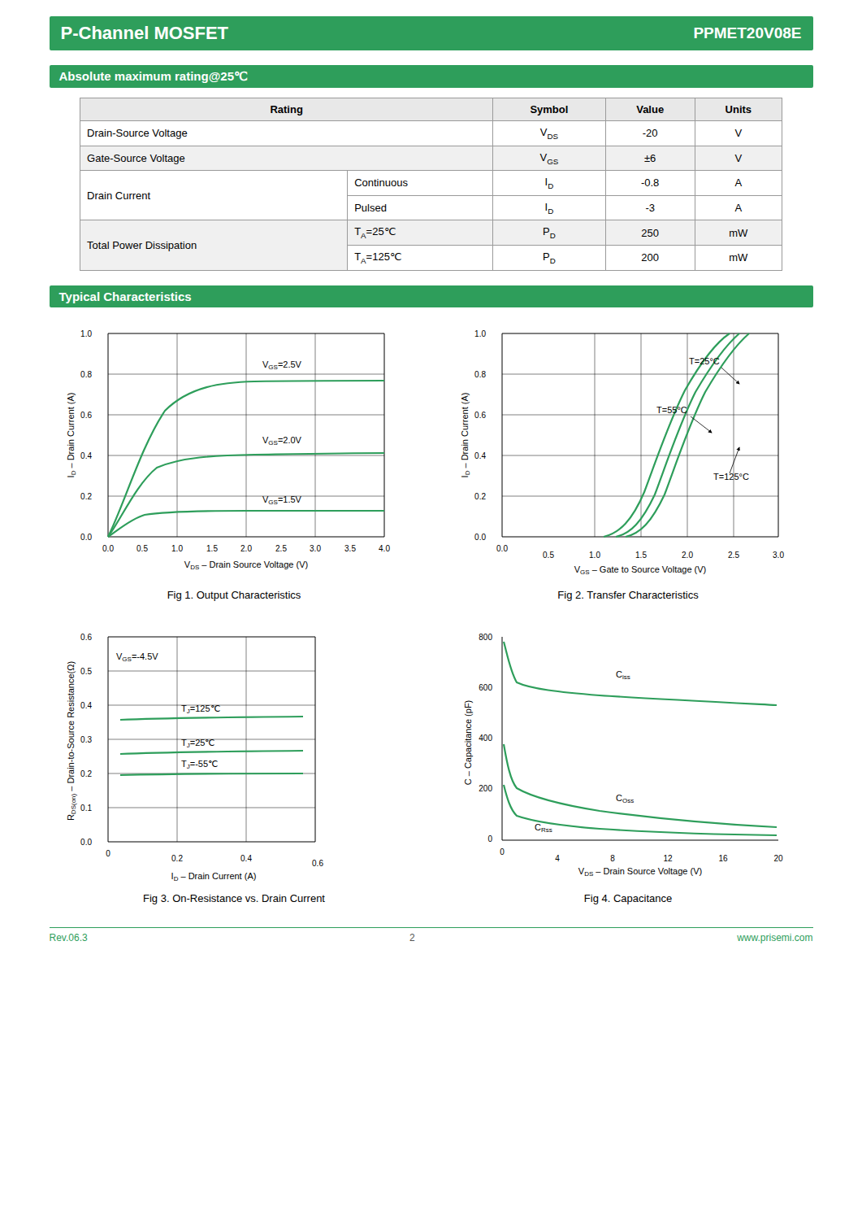P-Channel MOSFET
PPMET20V08E
Absolute maximum rating@25℃
| Rating | Symbol | Value | Units |
| --- | --- | --- | --- |
| Drain-Source Voltage | V DS | -20 | V |
| Gate-Source Voltage | V GS | ±6 | V |
| Drain Current | Continuous | I D | -0.8 | A |
| Pulsed | I D | -3 | A |
| Total Power Dissipation | T A =25℃ | P D | 250 | mW |
| T A =125℃ | P D | 200 | mW |
Typical Characteristics
1.0 0.8 0.6 0.4 0.2 0.0 0.0 0.5 1.0 1.5 2.0 2.5 3.0 3.5 4.0 VGS=2.5V VGS=2.0V VGS=1.5V VDS – Drain Source Voltage (V) ID – Drain Current (A)
Fig 1. Output Characteristics
1.0 0.8 0.6 0.4 0.2 0.0 0.0 0.5 1.0 1.5 2.0 2.5 3.0 T=25°C T=55°C T=125°C VGS – Gate to Source Voltage (V) ID – Drain Current (A)
Fig 2. Transfer Characteristics
0.6 0.5 0.4 0.3 0.2 0.1 0.0 0 0.2 0.4 0.6 VGS=-4.5V TJ=125℃ TJ=25℃ TJ=-55℃ ID – Drain Current (A) RDS(on) – Drain-to-Source Resistance(Ω)
Fig 3. On-Resistance vs. Drain Current
800 600 400 200 0 0 4 8 12 16 20 Ciss COss CRss VDS – Drain Source Voltage (V) C – Capacitance (pF)
Fig 4. Capacitance
Rev.06.3
2
www.prisemi.com